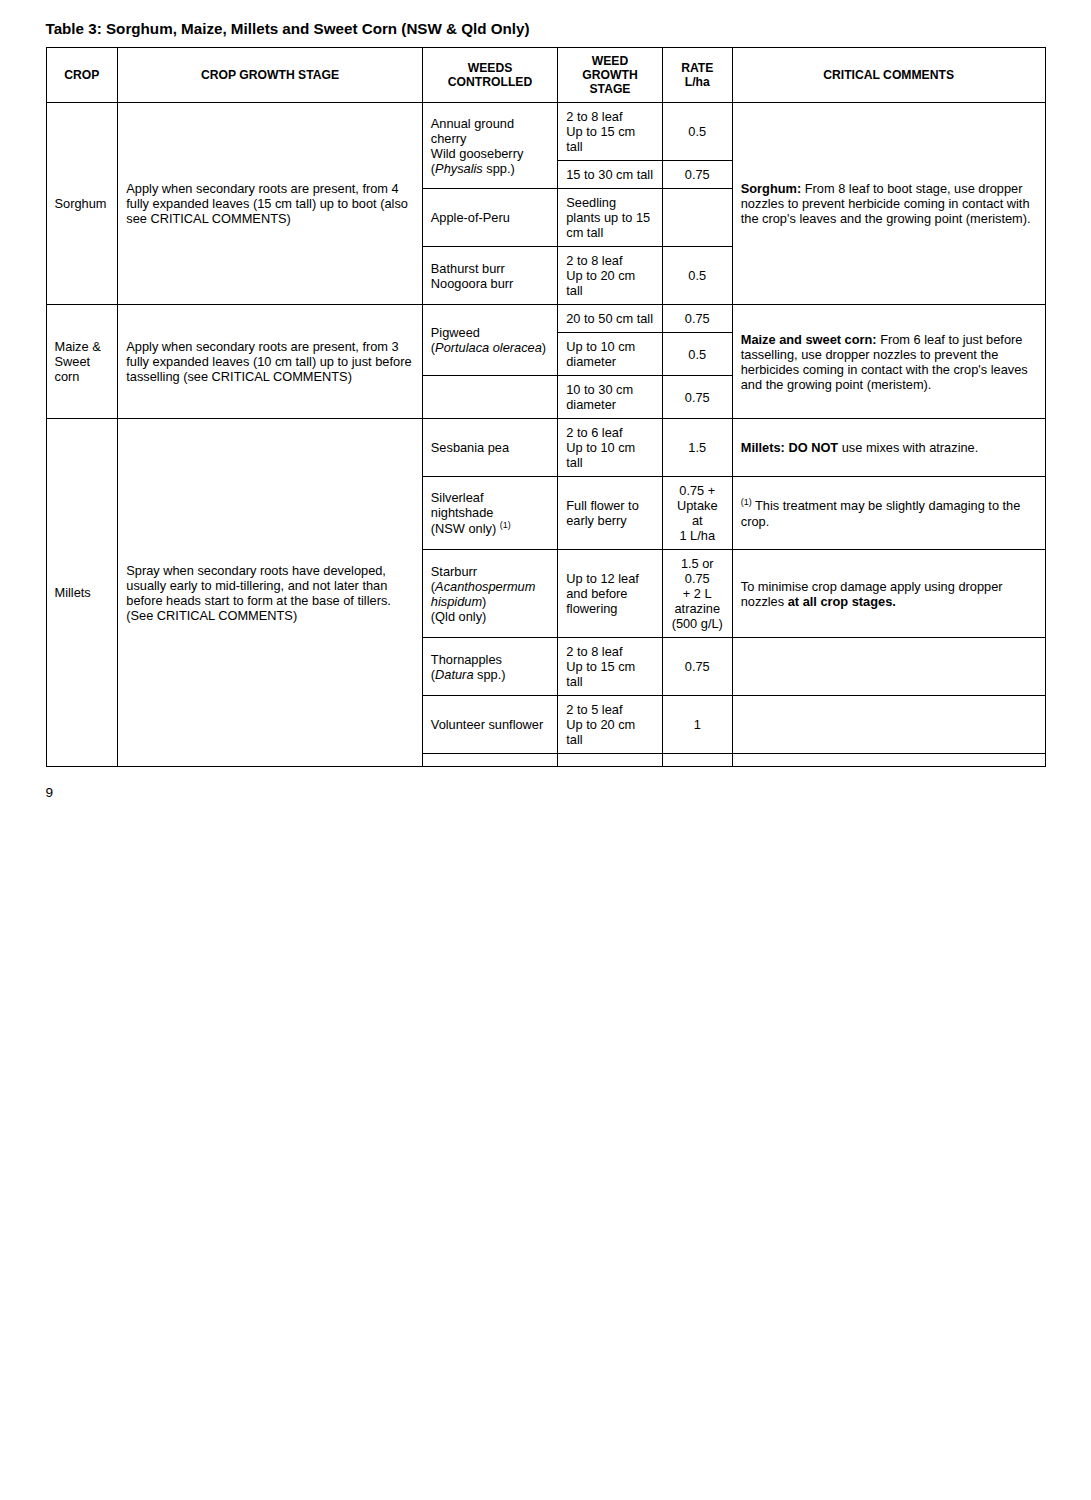Table 3: Sorghum, Maize, Millets and Sweet Corn (NSW & Qld Only)
| CROP | CROP GROWTH STAGE | WEEDS CONTROLLED | WEED GROWTH STAGE | RATE L/ha | CRITICAL COMMENTS |
| --- | --- | --- | --- | --- | --- |
| Sorghum | Apply when secondary roots are present, from 4 fully expanded leaves (15 cm tall) up to boot (also see CRITICAL COMMENTS) | Annual ground cherry Wild gooseberry ( Physalis spp.) | 2 to 8 leaf Up to 15 cm tall | 0.5 | Sorghum: From 8 leaf to boot stage, use dropper nozzles to prevent herbicide coming in contact with the crop's leaves and the growing point (meristem). |
| 15 to 30 cm tall | 0.75 |
| Apple-of-Peru | Seedling plants up to 15 cm tall | |
| Bathurst burr Noogoora burr | 2 to 8 leaf Up to 20 cm tall | 0.5 |
| Maize & Sweet corn | Apply when secondary roots are present, from 3 fully expanded leaves (10 cm tall) up to just before tasselling (see CRITICAL COMMENTS) | Pigweed ( Portulaca oleracea ) | 20 to 50 cm tall | 0.75 | Maize and sweet corn: From 6 leaf to just before tasselling, use dropper nozzles to prevent the herbicides coming in contact with the crop's leaves and the growing point (meristem). |
| Up to 10 cm diameter | 0.5 |
| | 10 to 30 cm diameter | 0.75 |
| Millets | Spray when secondary roots have developed, usually early to mid-tillering, and not later than before heads start to form at the base of tillers. (See CRITICAL COMMENTS) | Sesbania pea | 2 to 6 leaf Up to 10 cm tall | 1.5 | Millets: DO NOT use mixes with atrazine. |
| Silverleaf nightshade (NSW only) (1) | Full flower to early berry | 0.75 + Uptake at 1 L/ha | (1) This treatment may be slightly damaging to the crop. |
| Starburr ( Acanthospermum hispidum ) (Qld only) | Up to 12 leaf and before flowering | 1.5 or 0.75 + 2 L atrazine (500 g/L) | To minimise crop damage apply using dropper nozzles at all crop stages. |
| Thornapples ( Datura spp.) | 2 to 8 leaf Up to 15 cm tall | 0.75 | |
| Volunteer sunflower | 2 to 5 leaf Up to 20 cm tall | 1 | |
9